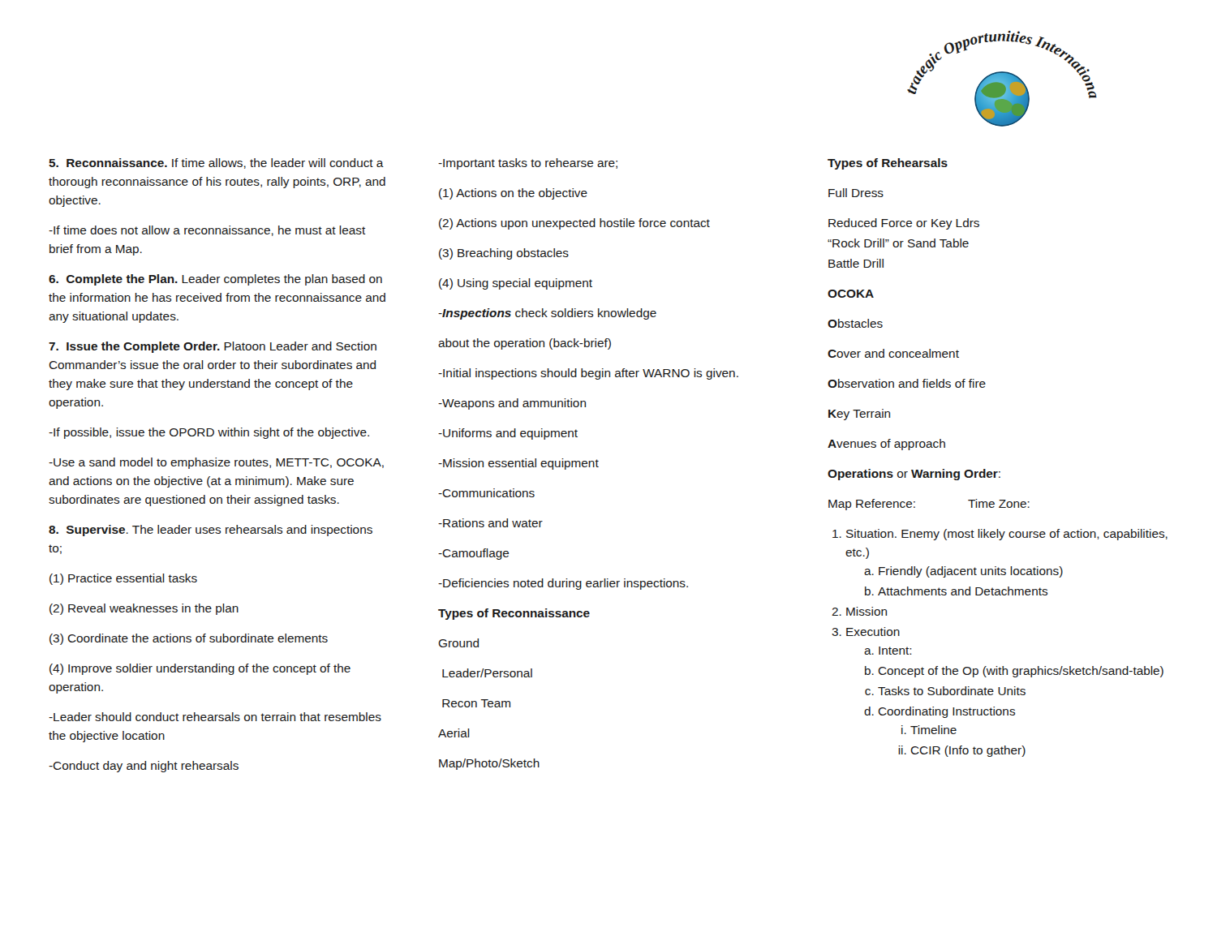Strategic Opportunities International
5. Reconnaissance. If time allows, the leader will conduct a thorough reconnaissance of his routes, rally points, ORP, and objective.
-If time does not allow a reconnaissance, he must at least brief from a Map.
6. Complete the Plan. Leader completes the plan based on the information he has received from the reconnaissance and any situational updates.
7. Issue the Complete Order. Platoon Leader and Section Commander’s issue the oral order to their subordinates and they make sure that they understand the concept of the operation.
-If possible, issue the OPORD within sight of the objective.
-Use a sand model to emphasize routes, METT-TC, OCOKA, and actions on the objective (at a minimum). Make sure subordinates are questioned on their assigned tasks.
8. Supervise. The leader uses rehearsals and inspections to;
(1) Practice essential tasks
(2) Reveal weaknesses in the plan
(3) Coordinate the actions of subordinate elements
(4) Improve soldier understanding of the concept of the operation.
-Leader should conduct rehearsals on terrain that resembles the objective location
-Conduct day and night rehearsals
-Important tasks to rehearse are;
(1) Actions on the objective
(2) Actions upon unexpected hostile force contact
(3) Breaching obstacles
(4) Using special equipment
-Inspections check soldiers knowledge
about the operation (back-brief)
-Initial inspections should begin after WARNO is given.
-Weapons and ammunition
-Uniforms and equipment
-Mission essential equipment
-Communications
-Rations and water
-Camouflage
-Deficiencies noted during earlier inspections.
Types of Reconnaissance
Ground
Leader/Personal
Recon Team
Aerial
Map/Photo/Sketch
Types of Rehearsals
Full Dress
Reduced Force or Key Ldrs
“Rock Drill” or Sand Table
Battle Drill
OCOKA
Obstacles
Cover and concealment
Observation and fields of fire
Key Terrain
Avenues of approach
Operations or Warning Order:
Map Reference: Time Zone:
Situation. Enemy (most likely course of action, capabilities, etc.)
Friendly (adjacent units locations)
Attachments and Detachments
Mission
Execution
Intent:
Concept of the Op (with graphics/sketch/sand-table)
Tasks to Subordinate Units
Coordinating Instructions
Timeline
CCIR (Info to gather)